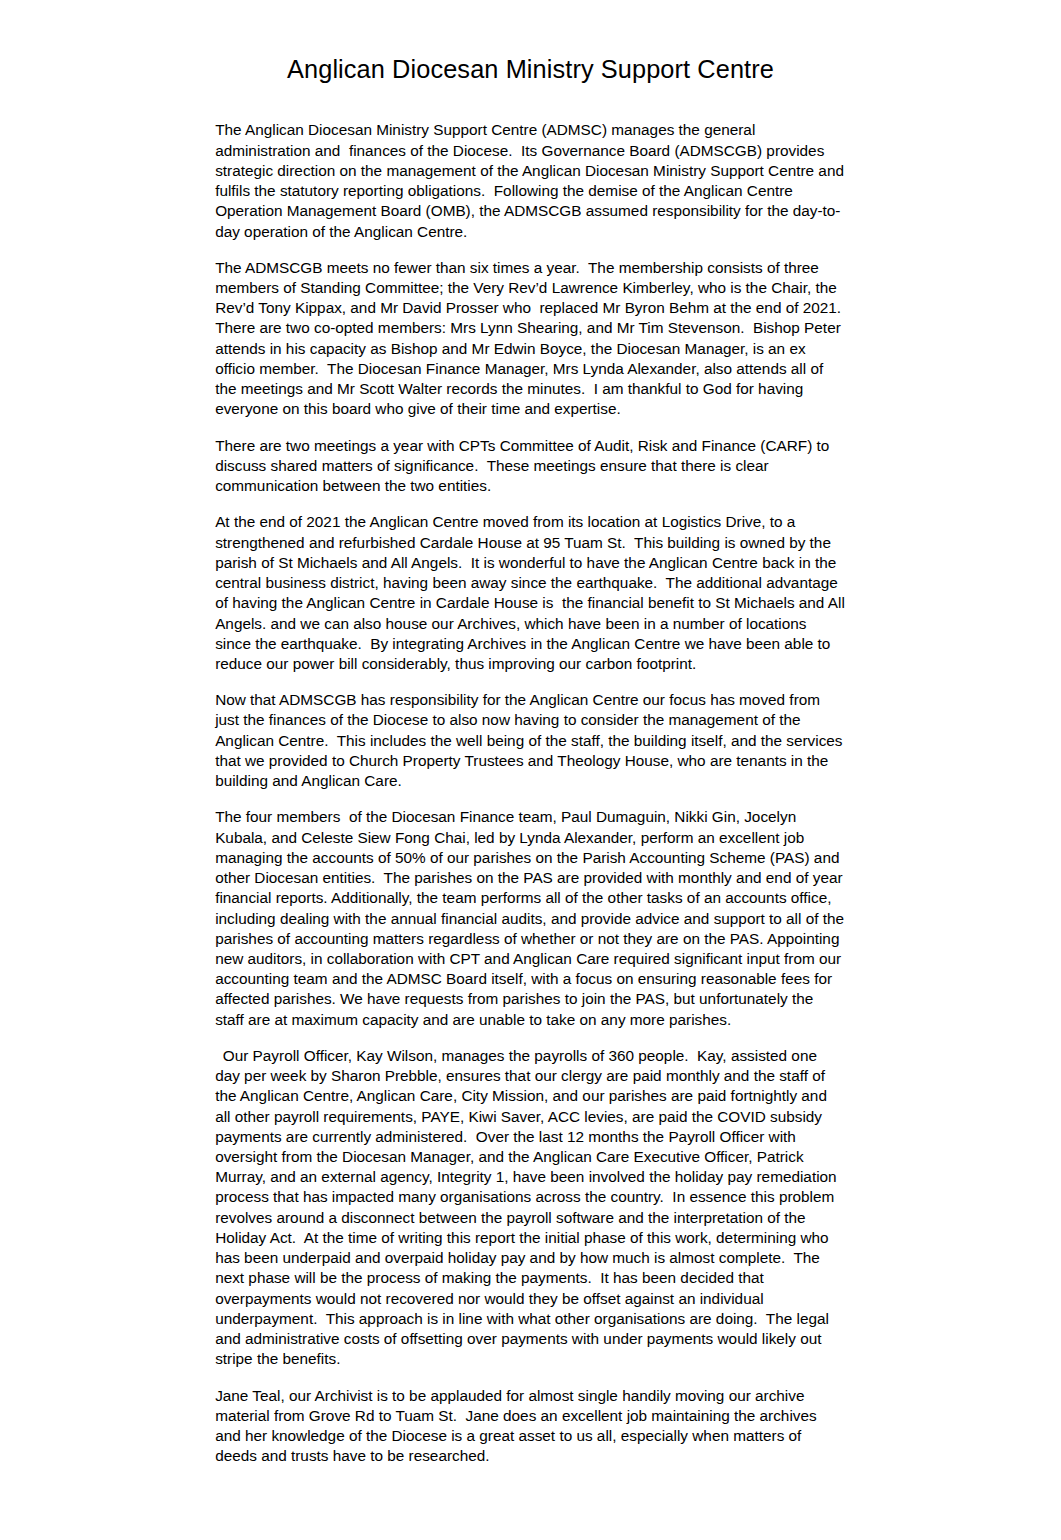Anglican Diocesan Ministry Support Centre
The Anglican Diocesan Ministry Support Centre (ADMSC) manages the general administration and finances of the Diocese. Its Governance Board (ADMSCGB) provides strategic direction on the management of the Anglican Diocesan Ministry Support Centre and fulfils the statutory reporting obligations. Following the demise of the Anglican Centre Operation Management Board (OMB), the ADMSCGB assumed responsibility for the day-to-day operation of the Anglican Centre.
The ADMSCGB meets no fewer than six times a year. The membership consists of three members of Standing Committee; the Very Rev’d Lawrence Kimberley, who is the Chair, the Rev’d Tony Kippax, and Mr David Prosser who replaced Mr Byron Behm at the end of 2021. There are two co-opted members: Mrs Lynn Shearing, and Mr Tim Stevenson. Bishop Peter attends in his capacity as Bishop and Mr Edwin Boyce, the Diocesan Manager, is an ex officio member. The Diocesan Finance Manager, Mrs Lynda Alexander, also attends all of the meetings and Mr Scott Walter records the minutes. I am thankful to God for having everyone on this board who give of their time and expertise.
There are two meetings a year with CPTs Committee of Audit, Risk and Finance (CARF) to discuss shared matters of significance. These meetings ensure that there is clear communication between the two entities.
At the end of 2021 the Anglican Centre moved from its location at Logistics Drive, to a strengthened and refurbished Cardale House at 95 Tuam St. This building is owned by the parish of St Michaels and All Angels. It is wonderful to have the Anglican Centre back in the central business district, having been away since the earthquake. The additional advantage of having the Anglican Centre in Cardale House is the financial benefit to St Michaels and All Angels. and we can also house our Archives, which have been in a number of locations since the earthquake. By integrating Archives in the Anglican Centre we have been able to reduce our power bill considerably, thus improving our carbon footprint.
Now that ADMSCGB has responsibility for the Anglican Centre our focus has moved from just the finances of the Diocese to also now having to consider the management of the Anglican Centre. This includes the well being of the staff, the building itself, and the services that we provided to Church Property Trustees and Theology House, who are tenants in the building and Anglican Care.
The four members of the Diocesan Finance team, Paul Dumaguin, Nikki Gin, Jocelyn Kubala, and Celeste Siew Fong Chai, led by Lynda Alexander, perform an excellent job managing the accounts of 50% of our parishes on the Parish Accounting Scheme (PAS) and other Diocesan entities. The parishes on the PAS are provided with monthly and end of year financial reports. Additionally, the team performs all of the other tasks of an accounts office, including dealing with the annual financial audits, and provide advice and support to all of the parishes of accounting matters regardless of whether or not they are on the PAS. Appointing new auditors, in collaboration with CPT and Anglican Care required significant input from our accounting team and the ADMSC Board itself, with a focus on ensuring reasonable fees for affected parishes. We have requests from parishes to join the PAS, but unfortunately the staff are at maximum capacity and are unable to take on any more parishes.
Our Payroll Officer, Kay Wilson, manages the payrolls of 360 people. Kay, assisted one day per week by Sharon Prebble, ensures that our clergy are paid monthly and the staff of the Anglican Centre, Anglican Care, City Mission, and our parishes are paid fortnightly and all other payroll requirements, PAYE, Kiwi Saver, ACC levies, are paid the COVID subsidy payments are currently administered. Over the last 12 months the Payroll Officer with oversight from the Diocesan Manager, and the Anglican Care Executive Officer, Patrick Murray, and an external agency, Integrity 1, have been involved the holiday pay remediation process that has impacted many organisations across the country. In essence this problem revolves around a disconnect between the payroll software and the interpretation of the Holiday Act. At the time of writing this report the initial phase of this work, determining who has been underpaid and overpaid holiday pay and by how much is almost complete. The next phase will be the process of making the payments. It has been decided that overpayments would not recovered nor would they be offset against an individual underpayment. This approach is in line with what other organisations are doing. The legal and administrative costs of offsetting over payments with under payments would likely out stripe the benefits.
Jane Teal, our Archivist is to be applauded for almost single handily moving our archive material from Grove Rd to Tuam St. Jane does an excellent job maintaining the archives and her knowledge of the Diocese is a great asset to us all, especially when matters of deeds and trusts have to be researched.